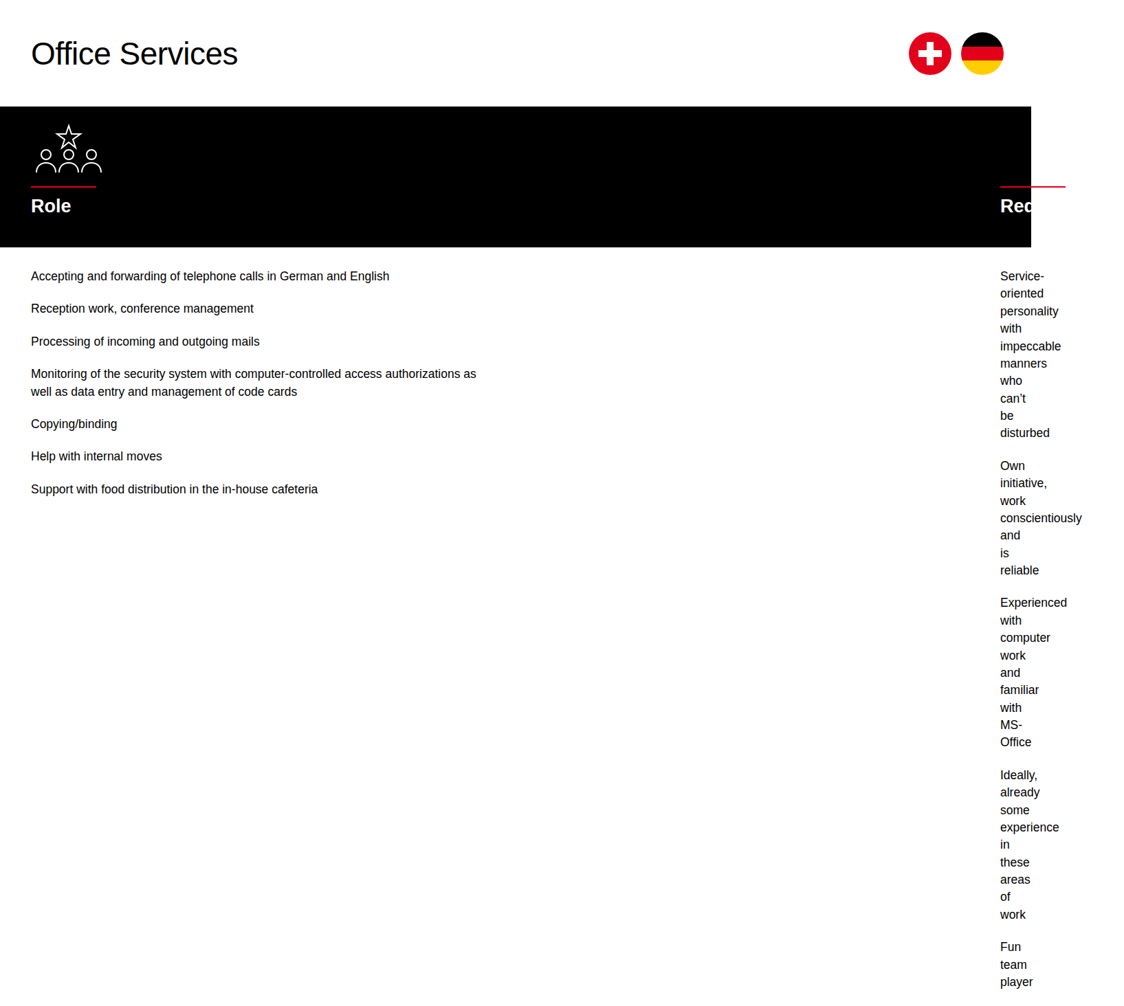Office Services
Role
Requirements
Accepting and forwarding of telephone calls in German and English
Reception work, conference management
Processing of incoming and outgoing mails
Monitoring of the security system with computer-controlled access authorizations as well as data entry and management of code cards
Copying/binding
Help with internal moves
Support with food distribution in the in-house cafeteria
Service-oriented personality with impeccable manners who can’t be disturbed
Own initiative, work conscientiously and is reliable
Experienced with computer work and familiar with MS-Office
Ideally, already some experience in these areas of work
Fun team player